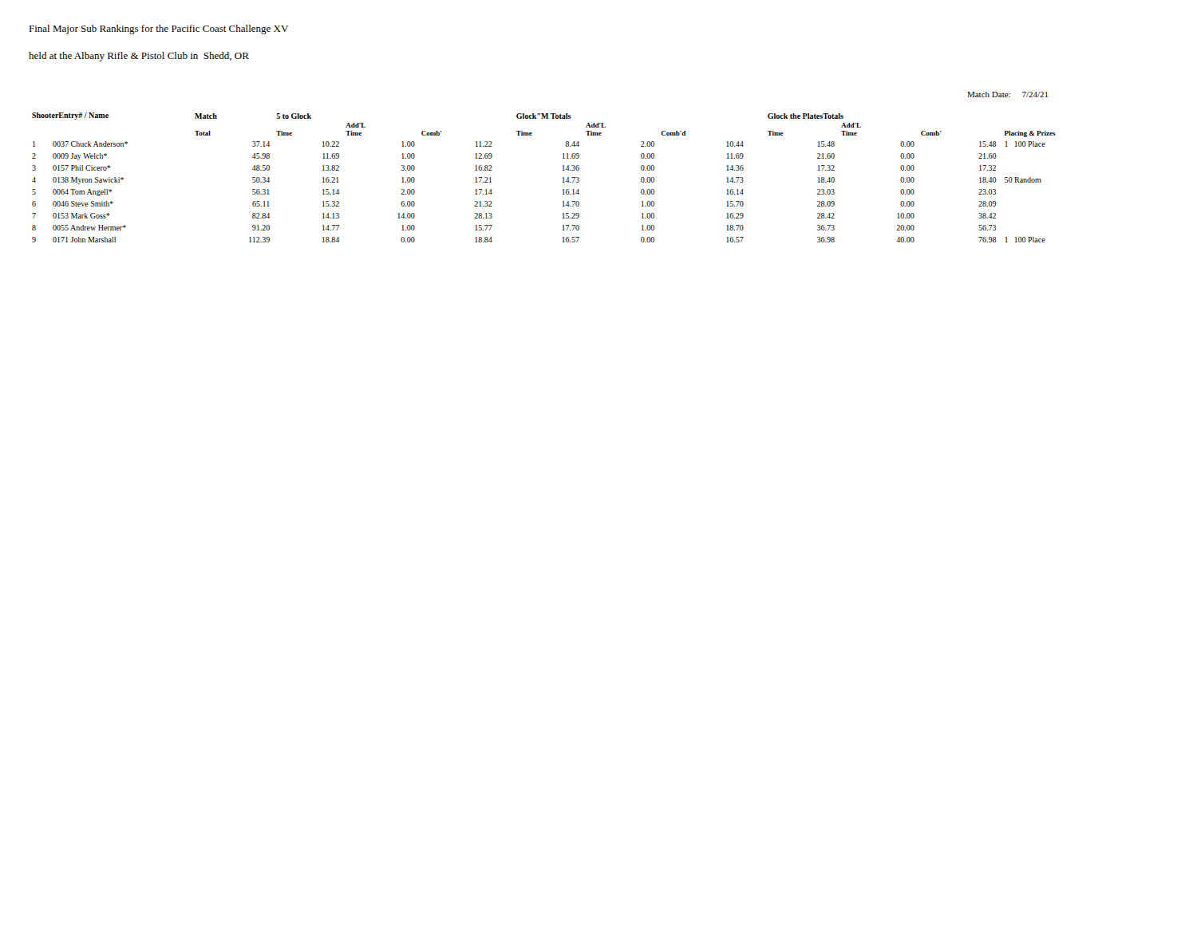Final Major Sub Rankings for the Pacific Coast Challenge XV
held at the Albany Rifle & Pistol Club in Shedd, OR
Match Date: 7/24/21
| ShooterEntry# / Name | Match | 5 to Glock | | Glock"M Totals | | Glock the PlatesTotals | |
| --- | --- | --- | --- | --- | --- | --- | --- |
| | | Total | Time | Add'L Time | Comb' | | Time | Add'L Time | Comb'd | | Time | Add'L Time | Comb' | Placing & Prizes |
| 1 | 0037 Chuck Anderson* | 37.14 | 10.22 | 1.00 | 11.22 | | 8.44 | 2.00 | 10.44 | | 15.48 | 0.00 | 15.48 | 1 100 Place |
| 2 | 0009 Jay Welch* | 45.98 | 11.69 | 1.00 | 12.69 | | 11.69 | 0.00 | 11.69 | | 21.60 | 0.00 | 21.60 | |
| 3 | 0157 Phil Cicero* | 48.50 | 13.82 | 3.00 | 16.82 | | 14.36 | 0.00 | 14.36 | | 17.32 | 0.00 | 17.32 | |
| 4 | 0138 Myron Sawicki* | 50.34 | 16.21 | 1.00 | 17.21 | | 14.73 | 0.00 | 14.73 | | 18.40 | 0.00 | 18.40 | 50 Random |
| 5 | 0064 Tom Angell* | 56.31 | 15.14 | 2.00 | 17.14 | | 16.14 | 0.00 | 16.14 | | 23.03 | 0.00 | 23.03 | |
| 6 | 0046 Steve Smith* | 65.11 | 15.32 | 6.00 | 21.32 | | 14.70 | 1.00 | 15.70 | | 28.09 | 0.00 | 28.09 | |
| 7 | 0153 Mark Goss* | 82.84 | 14.13 | 14.00 | 28.13 | | 15.29 | 1.00 | 16.29 | | 28.42 | 10.00 | 38.42 | |
| 8 | 0055 Andrew Hermer* | 91.20 | 14.77 | 1.00 | 15.77 | | 17.70 | 1.00 | 18.70 | | 36.73 | 20.00 | 56.73 | |
| 9 | 0171 John Marshall | 112.39 | 18.84 | 0.00 | 18.84 | | 16.57 | 0.00 | 16.57 | | 36.98 | 40.00 | 76.98 | 1 100 Place |